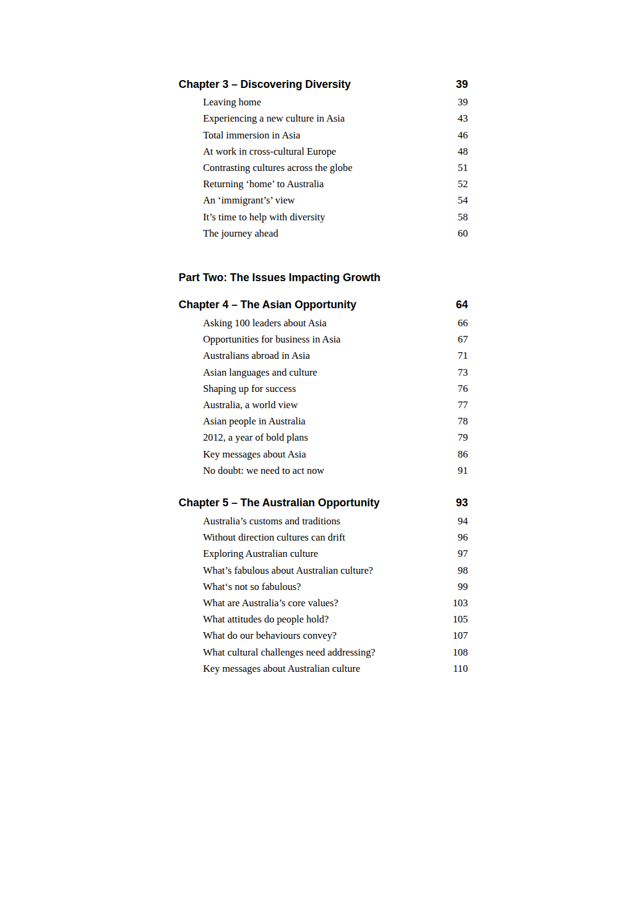Chapter 3 – Discovering Diversity
39
Leaving home 39
Experiencing a new culture in Asia 43
Total immersion in Asia 46
At work in cross-cultural Europe 48
Contrasting cultures across the globe 51
Returning ‘home’ to Australia 52
An ‘immigrant’s’ view 54
It’s time to help with diversity 58
The journey ahead 60
Part Two: The Issues Impacting Growth
Chapter 4 – The Asian Opportunity
64
Asking 100 leaders about Asia 66
Opportunities for business in Asia 67
Australians abroad in Asia 71
Asian languages and culture 73
Shaping up for success 76
Australia, a world view 77
Asian people in Australia 78
2012, a year of bold plans 79
Key messages about Asia 86
No doubt: we need to act now 91
Chapter 5 – The Australian Opportunity
93
Australia’s customs and traditions 94
Without direction cultures can drift 96
Exploring Australian culture 97
What’s fabulous about Australian culture? 98
What‘s not so fabulous? 99
What are Australia’s core values? 103
What attitudes do people hold? 105
What do our behaviours convey? 107
What cultural challenges need addressing? 108
Key messages about Australian culture 110